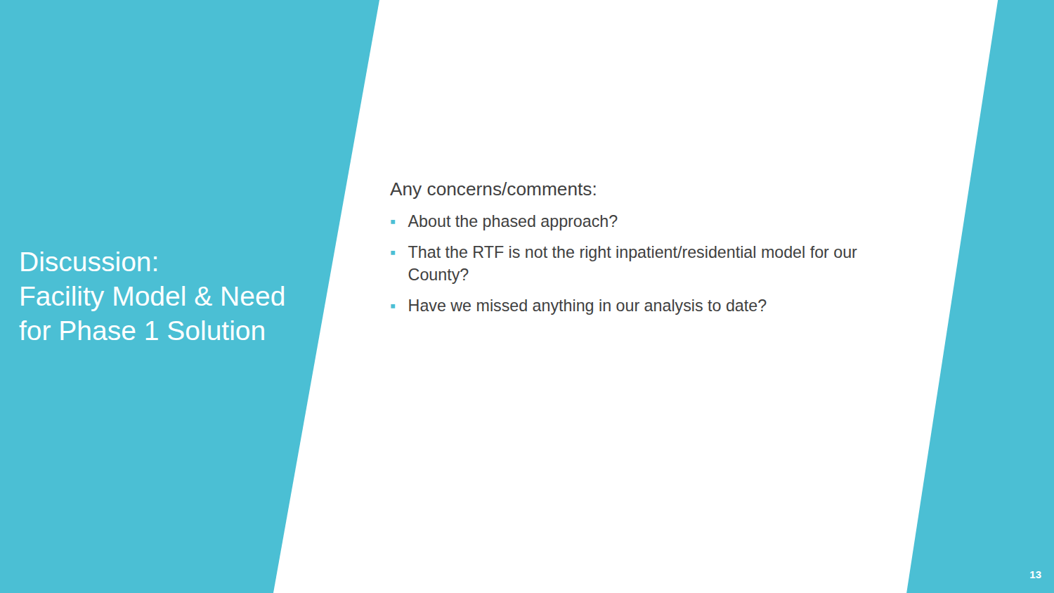Discussion:
Facility Model & Need for Phase 1 Solution
Any concerns/comments:
About the phased approach?
That the RTF is not the right inpatient/residential model for our County?
Have we missed anything in our analysis to date?
13